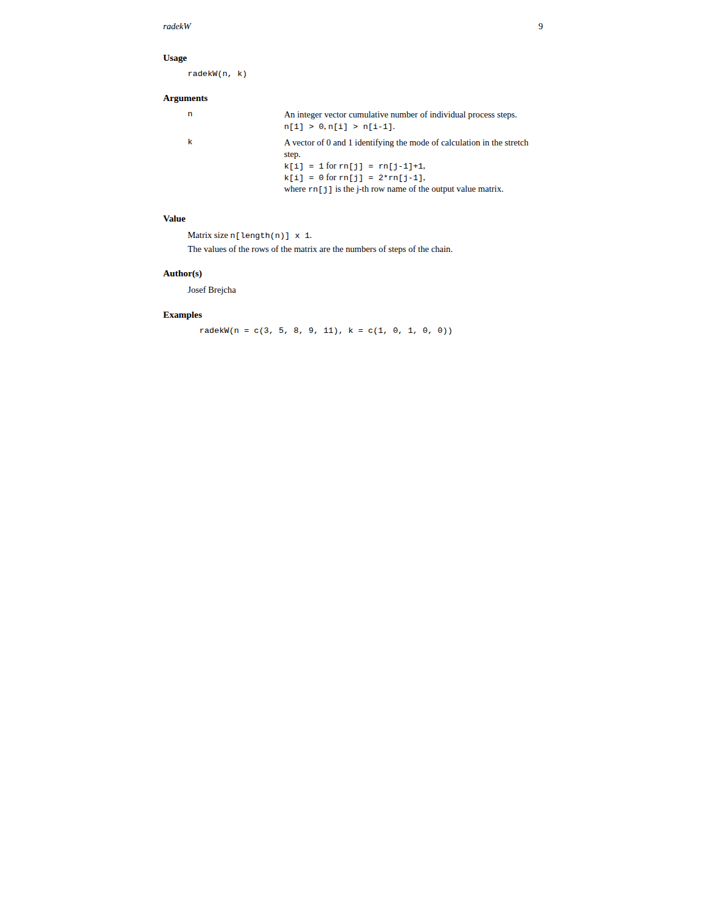radekW 9
Usage
radekW(n, k)
Arguments
| n | An integer vector cumulative number of individual process steps. n[1] > 0 , n[i] > n[i-1] . |
| k | A vector of 0 and 1 identifying the mode of calculation in the stretch step. k[i] = 1 for rn[j] = rn[j-1]+1 , k[i] = 0 for rn[j] = 2*rn[j-1] , where rn[j] is the j-th row name of the output value matrix. |
Value
Matrix size n[length(n)] x 1.
The values of the rows of the matrix are the numbers of steps of the chain.
Author(s)
Josef Brejcha
Examples
radekW(n = c(3, 5, 8, 9, 11), k = c(1, 0, 1, 0, 0))